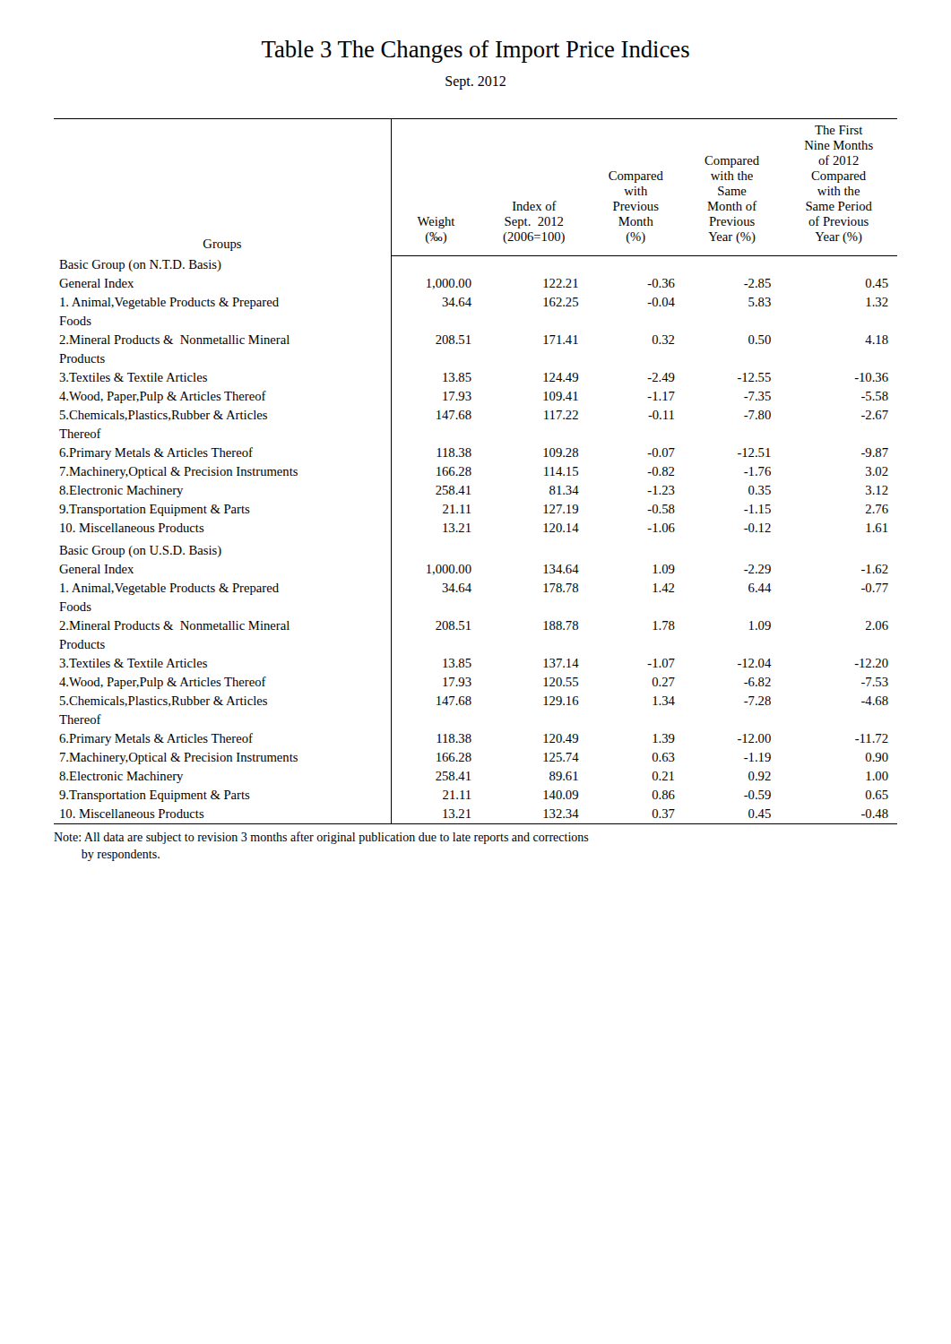Table 3 The Changes of Import Price Indices
Sept. 2012
| Groups | Weight (‰) | Index of Sept. 2012 (2006=100) | Compared with Previous Month (%) | Compared with the Same Month of Previous Year (%) | The First Nine Months of 2012 Compared with the Same Period of Previous Year (%) |
| --- | --- | --- | --- | --- | --- |
| Basic Group (on N.T.D. Basis) | | | | | |
| General Index | 1,000.00 | 122.21 | -0.36 | -2.85 | 0.45 |
| 1. Animal,Vegetable Products & Prepared | 34.64 | 162.25 | -0.04 | 5.83 | 1.32 |
| Foods | | | | | |
| 2.Mineral Products & Nonmetallic Mineral | 208.51 | 171.41 | 0.32 | 0.50 | 4.18 |
| Products | | | | | |
| 3.Textiles & Textile Articles | 13.85 | 124.49 | -2.49 | -12.55 | -10.36 |
| 4.Wood, Paper,Pulp & Articles Thereof | 17.93 | 109.41 | -1.17 | -7.35 | -5.58 |
| 5.Chemicals,Plastics,Rubber & Articles | 147.68 | 117.22 | -0.11 | -7.80 | -2.67 |
| Thereof | | | | | |
| 6.Primary Metals & Articles Thereof | 118.38 | 109.28 | -0.07 | -12.51 | -9.87 |
| 7.Machinery,Optical & Precision Instruments | 166.28 | 114.15 | -0.82 | -1.76 | 3.02 |
| 8.Electronic Machinery | 258.41 | 81.34 | -1.23 | 0.35 | 3.12 |
| 9.Transportation Equipment & Parts | 21.11 | 127.19 | -0.58 | -1.15 | 2.76 |
| 10. Miscellaneous Products | 13.21 | 120.14 | -1.06 | -0.12 | 1.61 |
| Basic Group (on U.S.D. Basis) | | | | | |
| General Index | 1,000.00 | 134.64 | 1.09 | -2.29 | -1.62 |
| 1. Animal,Vegetable Products & Prepared | 34.64 | 178.78 | 1.42 | 6.44 | -0.77 |
| Foods | | | | | |
| 2.Mineral Products & Nonmetallic Mineral | 208.51 | 188.78 | 1.78 | 1.09 | 2.06 |
| Products | | | | | |
| 3.Textiles & Textile Articles | 13.85 | 137.14 | -1.07 | -12.04 | -12.20 |
| 4.Wood, Paper,Pulp & Articles Thereof | 17.93 | 120.55 | 0.27 | -6.82 | -7.53 |
| 5.Chemicals,Plastics,Rubber & Articles | 147.68 | 129.16 | 1.34 | -7.28 | -4.68 |
| Thereof | | | | | |
| 6.Primary Metals & Articles Thereof | 118.38 | 120.49 | 1.39 | -12.00 | -11.72 |
| 7.Machinery,Optical & Precision Instruments | 166.28 | 125.74 | 0.63 | -1.19 | 0.90 |
| 8.Electronic Machinery | 258.41 | 89.61 | 0.21 | 0.92 | 1.00 |
| 9.Transportation Equipment & Parts | 21.11 | 140.09 | 0.86 | -0.59 | 0.65 |
| 10. Miscellaneous Products | 13.21 | 132.34 | 0.37 | 0.45 | -0.48 |
Note: All data are subject to revision 3 months after original publication due to late reports and corrections by respondents.